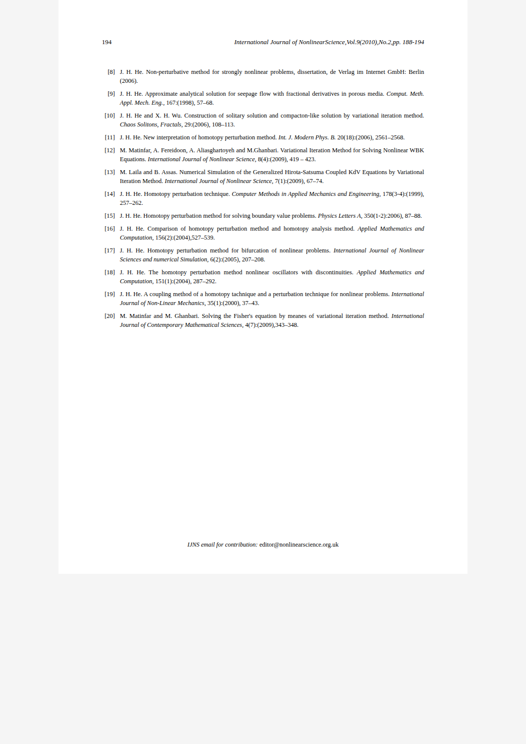194 International Journal of NonlinearScience,Vol.9(2010),No.2,pp. 188-194
[8] J. H. He. Non-perturbative method for strongly nonlinear problems, dissertation, de Verlag im Internet GmbH: Berlin (2006).
[9] J. H. He. Approximate analytical solution for seepage flow with fractional derivatives in porous media. Comput. Meth. Appl. Mech. Eng., 167:(1998), 57–68.
[10] J. H. He and X. H. Wu. Construction of solitary solution and compacton-like solution by variational iteration method. Chaos Solitons, Fractals, 29:(2006), 108–113.
[11] J. H. He. New interpretation of homotopy perturbation method. Int. J. Modern Phys. B. 20(18):(2006), 2561–2568.
[12] M. Matinfar, A. Fereidoon, A. Aliasghartoyeh and M.Ghanbari. Variational Iteration Method for Solving Nonlinear WBK Equations. International Journal of Nonlinear Science, 8(4):(2009), 419 – 423.
[13] M. Laila and B. Assas. Numerical Simulation of the Generalized Hirota-Satsuma Coupled KdV Equations by Variational Iteration Method. International Journal of Nonlinear Science, 7(1):(2009), 67–74.
[14] J. H. He. Homotopy perturbation technique. Computer Methods in Applied Mechanics and Engineering, 178(3-4):(1999), 257–262.
[15] J. H. He. Homotopy perturbation method for solving boundary value problems. Physics Letters A, 350(1-2):2006), 87–88.
[16] J. H. He. Comparison of homotopy perturbation method and homotopy analysis method. Applied Mathematics and Computation, 156(2):(2004),527–539.
[17] J. H. He. Homotopy perturbation method for bifurcation of nonlinear problems. International Journal of Nonlinear Sciences and numerical Simulation, 6(2):(2005), 207–208.
[18] J. H. He. The homotopy perturbation method nonlinear oscillators with discontinuities. Applied Mathematics and Computation, 151(1):(2004), 287–292.
[19] J. H. He. A coupling method of a homotopy tachnique and a perturbation technique for nonlinear problems. International Journal of Non-Linear Mechanics, 35(1):(2000), 37–43.
[20] M. Matinfar and M. Ghanbari. Solving the Fisher's equation by meanes of variational iteration method. International Journal of Contemporary Mathematical Sciences, 4(7):(2009),343–348.
IJNS email for contribution: editor@nonlinearscience.org.uk